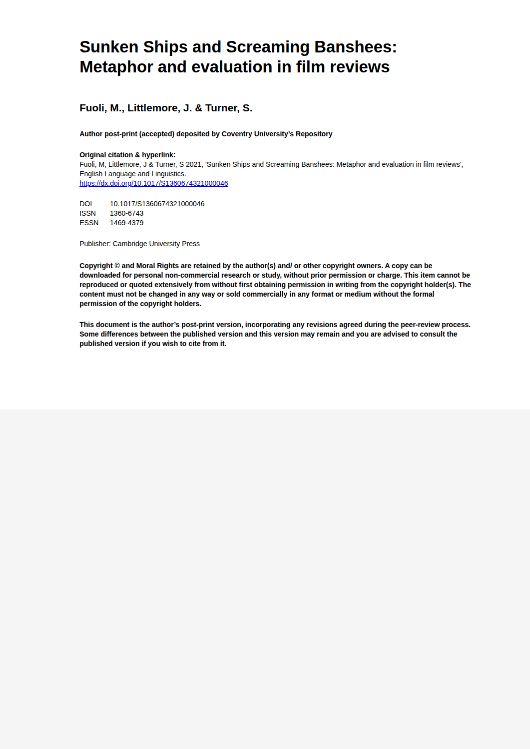Sunken Ships and Screaming Banshees:
Metaphor and evaluation in film reviews
Fuoli, M., Littlemore, J. & Turner, S.
Author post-print (accepted) deposited by Coventry University’s Repository
Original citation & hyperlink:
Fuoli, M, Littlemore, J & Turner, S 2021, 'Sunken Ships and Screaming Banshees: Metaphor and evaluation in film reviews', English Language and Linguistics.
https://dx.doi.org/10.1017/S1360674321000046
| DOI | 10.1017/S1360674321000046 |
| ISSN | 1360-6743 |
| ESSN | 1469-4379 |
Publisher: Cambridge University Press
Copyright © and Moral Rights are retained by the author(s) and/ or other copyright owners. A copy can be downloaded for personal non-commercial research or study, without prior permission or charge. This item cannot be reproduced or quoted extensively from without first obtaining permission in writing from the copyright holder(s). The content must not be changed in any way or sold commercially in any format or medium without the formal permission of the copyright holders.
This document is the author’s post-print version, incorporating any revisions agreed during the peer-review process. Some differences between the published version and this version may remain and you are advised to consult the published version if you wish to cite from it.